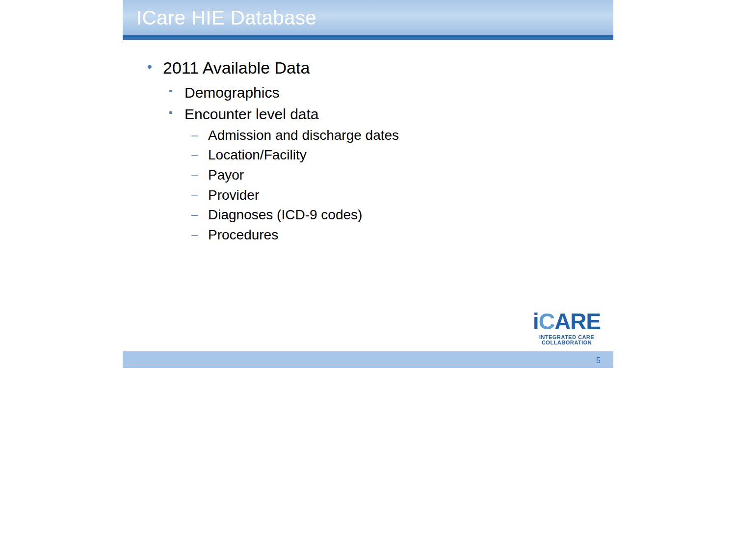ICare HIE Database
2011 Available Data
Demographics
Encounter level data
Admission and discharge dates
Location/Facility
Payor
Provider
Diagnoses (ICD-9 codes)
Procedures
iCARE
INTEGRATED CARE
COLLABORATION
5